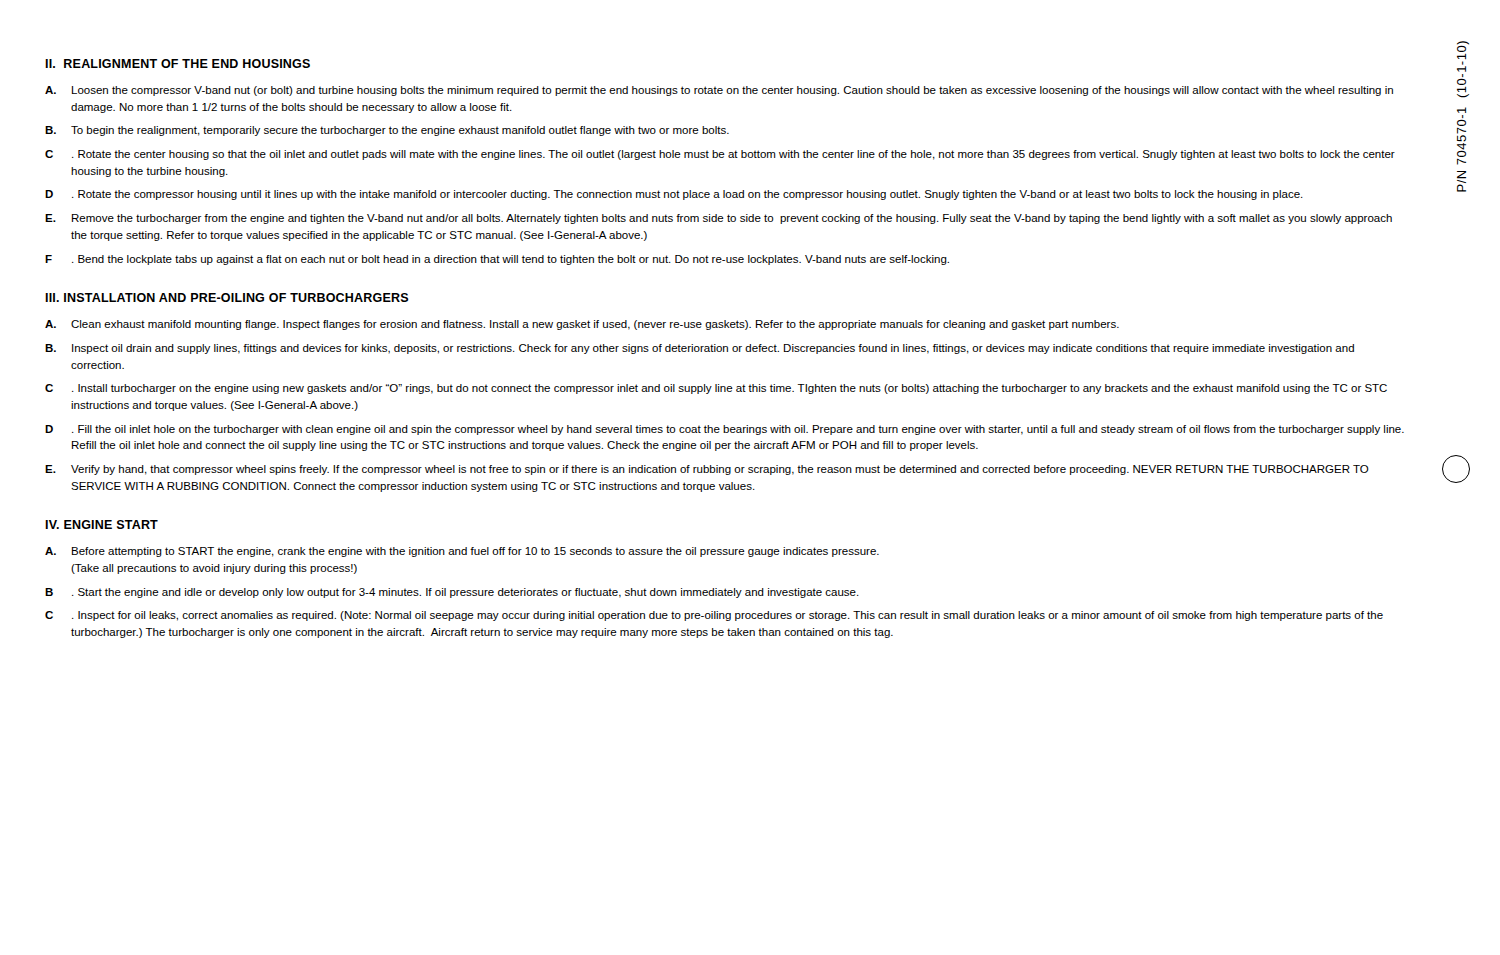P/N 704570-1 (10-1-10)
II. REALIGNMENT OF THE END HOUSINGS
A. Loosen the compressor V-band nut (or bolt) and turbine housing bolts the minimum required to permit the end housings to rotate on the center housing. Caution should be taken as excessive loosening of the housings will allow contact with the wheel resulting in damage. No more than 1 1/2 turns of the bolts should be necessary to allow a loose fit.
B. To begin the realignment, temporarily secure the turbocharger to the engine exhaust manifold outlet flange with two or more bolts.
C. Rotate the center housing so that the oil inlet and outlet pads will mate with the engine lines. The oil outlet (largest hole must be at bottom with the center line of the hole, not more than 35 degrees from vertical. Snugly tighten at least two bolts to lock the center housing to the turbine housing.
D. Rotate the compressor housing until it lines up with the intake manifold or intercooler ducting. The connection must not place a load on the compressor housing outlet. Snugly tighten the V-band or at least two bolts to lock the housing in place.
E. Remove the turbocharger from the engine and tighten the V-band nut and/or all bolts. Alternately tighten bolts and nuts from side to side to prevent cocking of the housing. Fully seat the V-band by taping the bend lightly with a soft mallet as you slowly approach the torque setting. Refer to torque values specified in the applicable TC or STC manual. (See I-General-A above.)
F. Bend the lockplate tabs up against a flat on each nut or bolt head in a direction that will tend to tighten the bolt or nut. Do not re-use lockplates. V-band nuts are self-locking.
III. INSTALLATION AND PRE-OILING OF TURBOCHARGERS
A. Clean exhaust manifold mounting flange. Inspect flanges for erosion and flatness. Install a new gasket if used, (never re-use gaskets). Refer to the appropriate manuals for cleaning and gasket part numbers.
B. Inspect oil drain and supply lines, fittings and devices for kinks, deposits, or restrictions. Check for any other signs of deterioration or defect. Discrepancies found in lines, fittings, or devices may indicate conditions that require immediate investigation and correction.
C. Install turbocharger on the engine using new gaskets and/or “O” rings, but do not connect the compressor inlet and oil supply line at this time. TIghten the nuts (or bolts) attaching the turbocharger to any brackets and the exhaust manifold using the TC or STC instructions and torque values. (See I-General-A above.)
D. Fill the oil inlet hole on the turbocharger with clean engine oil and spin the compressor wheel by hand several times to coat the bearings with oil. Prepare and turn engine over with starter, until a full and steady stream of oil flows from the turbocharger supply line. Refill the oil inlet hole and connect the oil supply line using the TC or STC instructions and torque values. Check the engine oil per the aircraft AFM or POH and fill to proper levels.
E. Verify by hand, that compressor wheel spins freely. If the compressor wheel is not free to spin or if there is an indication of rubbing or scraping, the reason must be determined and corrected before proceeding. NEVER RETURN THE TURBOCHARGER TO SERVICE WITH A RUBBING CONDITION. Connect the compressor induction system using TC or STC instructions and torque values.
IV. ENGINE START
A. Before attempting to START the engine, crank the engine with the ignition and fuel off for 10 to 15 seconds to assure the oil pressure gauge indicates pressure.(Take all precautions to avoid injury during this process!)
B. Start the engine and idle or develop only low output for 3-4 minutes. If oil pressure deteriorates or fluctuate, shut down immediately and investigate cause.
C. Inspect for oil leaks, correct anomalies as required. (Note: Normal oil seepage may occur during initial operation due to pre-oiling procedures or storage. This can result in small duration leaks or a minor amount of oil smoke from high temperature parts of the turbocharger.) The turbocharger is only one component in the aircraft. Aircraft return to service may require many more steps be taken than contained on this tag.